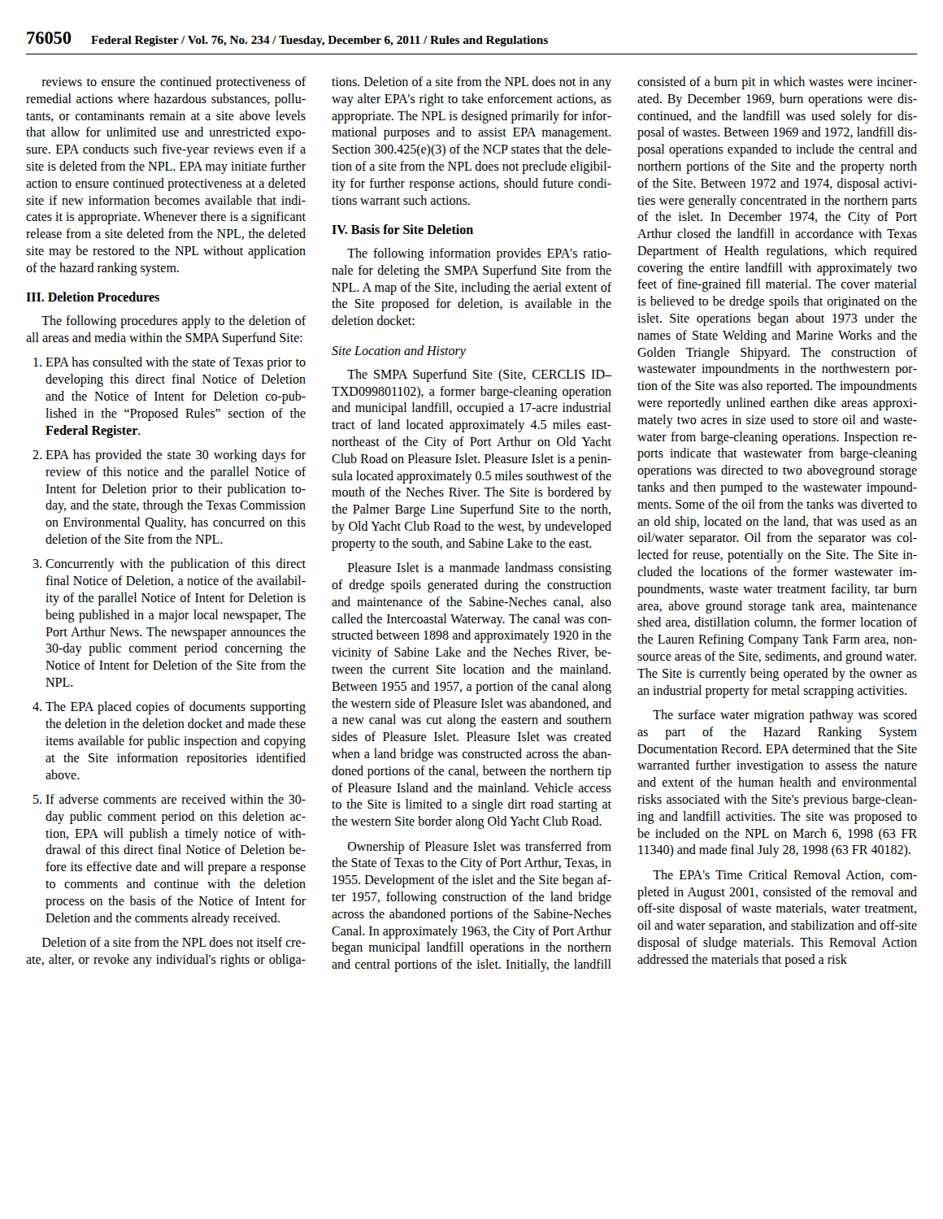76050 Federal Register / Vol. 76, No. 234 / Tuesday, December 6, 2011 / Rules and Regulations
reviews to ensure the continued protectiveness of remedial actions where hazardous substances, pollutants, or contaminants remain at a site above levels that allow for unlimited use and unrestricted exposure. EPA conducts such five-year reviews even if a site is deleted from the NPL. EPA may initiate further action to ensure continued protectiveness at a deleted site if new information becomes available that indicates it is appropriate. Whenever there is a significant release from a site deleted from the NPL, the deleted site may be restored to the NPL without application of the hazard ranking system.
III. Deletion Procedures
The following procedures apply to the deletion of all areas and media within the SMPA Superfund Site:
EPA has consulted with the state of Texas prior to developing this direct final Notice of Deletion and the Notice of Intent for Deletion co-published in the “Proposed Rules” section of the Federal Register.
EPA has provided the state 30 working days for review of this notice and the parallel Notice of Intent for Deletion prior to their publication today, and the state, through the Texas Commission on Environmental Quality, has concurred on this deletion of the Site from the NPL.
Concurrently with the publication of this direct final Notice of Deletion, a notice of the availability of the parallel Notice of Intent for Deletion is being published in a major local newspaper, The Port Arthur News. The newspaper announces the 30-day public comment period concerning the Notice of Intent for Deletion of the Site from the NPL.
The EPA placed copies of documents supporting the deletion in the deletion docket and made these items available for public inspection and copying at the Site information repositories identified above.
If adverse comments are received within the 30-day public comment period on this deletion action, EPA will publish a timely notice of withdrawal of this direct final Notice of Deletion before its effective date and will prepare a response to comments and continue with the deletion process on the basis of the Notice of Intent for Deletion and the comments already received.
Deletion of a site from the NPL does not itself create, alter, or revoke any individual's rights or obligations. Deletion of a site from the NPL does not in any way alter EPA's right to take enforcement actions, as appropriate. The NPL is designed primarily for informational purposes and to assist EPA management. Section 300.425(e)(3) of the NCP states that the deletion of a site from the NPL does not preclude eligibility for further response actions, should future conditions warrant such actions.
IV. Basis for Site Deletion
The following information provides EPA's rationale for deleting the SMPA Superfund Site from the NPL. A map of the Site, including the aerial extent of the Site proposed for deletion, is available in the deletion docket:
Site Location and History
The SMPA Superfund Site (Site, CERCLIS ID–TXD099801102), a former barge-cleaning operation and municipal landfill, occupied a 17-acre industrial tract of land located approximately 4.5 miles east-northeast of the City of Port Arthur on Old Yacht Club Road on Pleasure Islet. Pleasure Islet is a peninsula located approximately 0.5 miles southwest of the mouth of the Neches River. The Site is bordered by the Palmer Barge Line Superfund Site to the north, by Old Yacht Club Road to the west, by undeveloped property to the south, and Sabine Lake to the east.
Pleasure Islet is a manmade landmass consisting of dredge spoils generated during the construction and maintenance of the Sabine-Neches canal, also called the Intercoastal Waterway. The canal was constructed between 1898 and approximately 1920 in the vicinity of Sabine Lake and the Neches River, between the current Site location and the mainland. Between 1955 and 1957, a portion of the canal along the western side of Pleasure Islet was abandoned, and a new canal was cut along the eastern and southern sides of Pleasure Islet. Pleasure Islet was created when a land bridge was constructed across the abandoned portions of the canal, between the northern tip of Pleasure Island and the mainland. Vehicle access to the Site is limited to a single dirt road starting at the western Site border along Old Yacht Club Road.
Ownership of Pleasure Islet was transferred from the State of Texas to the City of Port Arthur, Texas, in 1955. Development of the islet and the Site began after 1957, following construction of the land bridge across the abandoned portions of the Sabine-Neches Canal. In approximately 1963, the City of Port Arthur began municipal landfill operations in the northern and central portions of the islet. Initially, the landfill consisted of a burn pit in which wastes were incinerated. By December 1969, burn operations were discontinued, and the landfill was used solely for disposal of wastes. Between 1969 and 1972, landfill disposal operations expanded to include the central and northern portions of the Site and the property north of the Site. Between 1972 and 1974, disposal activities were generally concentrated in the northern parts of the islet. In December 1974, the City of Port Arthur closed the landfill in accordance with Texas Department of Health regulations, which required covering the entire landfill with approximately two feet of fine-grained fill material. The cover material is believed to be dredge spoils that originated on the islet. Site operations began about 1973 under the names of State Welding and Marine Works and the Golden Triangle Shipyard. The construction of wastewater impoundments in the northwestern portion of the Site was also reported. The impoundments were reportedly unlined earthen dike areas approximately two acres in size used to store oil and wastewater from barge-cleaning operations. Inspection reports indicate that wastewater from barge-cleaning operations was directed to two aboveground storage tanks and then pumped to the wastewater impoundments. Some of the oil from the tanks was diverted to an old ship, located on the land, that was used as an oil/water separator. Oil from the separator was collected for reuse, potentially on the Site. The Site included the locations of the former wastewater impoundments, waste water treatment facility, tar burn area, above ground storage tank area, maintenance shed area, distillation column, the former location of the Lauren Refining Company Tank Farm area, non-source areas of the Site, sediments, and ground water. The Site is currently being operated by the owner as an industrial property for metal scrapping activities.
The surface water migration pathway was scored as part of the Hazard Ranking System Documentation Record. EPA determined that the Site warranted further investigation to assess the nature and extent of the human health and environmental risks associated with the Site's previous barge-cleaning and landfill activities. The site was proposed to be included on the NPL on March 6, 1998 (63 FR 11340) and made final July 28, 1998 (63 FR 40182).
The EPA's Time Critical Removal Action, completed in August 2001, consisted of the removal and off-site disposal of waste materials, water treatment, oil and water separation, and stabilization and off-site disposal of sludge materials. This Removal Action addressed the materials that posed a risk